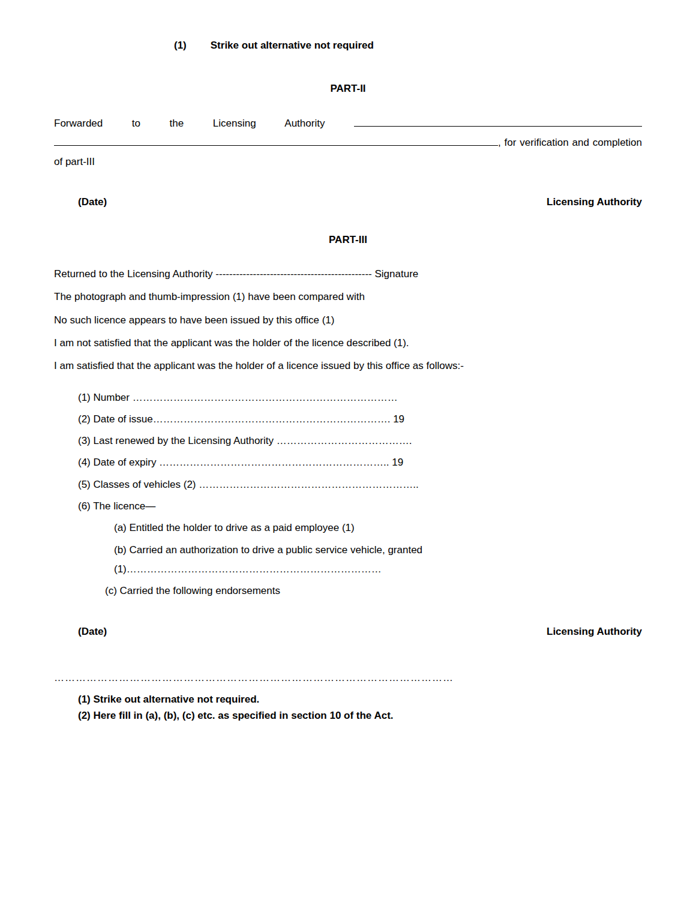(1) Strike out alternative not required
PART-II
Forwarded to the Licensing Authority , for verification and completion of part-III
(Date) Licensing Authority
PART-III
Returned to the Licensing Authority ---------------------------------------------- Signature
The photograph and thumb-impression (1) have been compared with
No such licence appears to have been issued by this office (1)
I am not satisfied that the applicant was the holder of the licence described (1).
I am satisfied that the applicant was the holder of a licence issued by this office as follows:-
(1) Number ……………………………………………………………………
(2) Date of issue……………………………………………………………. 19
(3) Last renewed by the Licensing Authority ………………………………….
(4) Date of expiry ………………………………………………………….. 19
(5) Classes of vehicles (2) ………………………………………………………..
(6) The licence—
(a) Entitled the holder to drive as a paid employee (1)
(b) Carried an authorization to drive a public service vehicle, granted
(1)…………………………………………………………………
(c) Carried the following endorsements
(Date) Licensing Authority
…………………………………………………………………………………………………
(1) Strike out alternative not required.
(2) Here fill in (a), (b), (c) etc. as specified in section 10 of the Act.